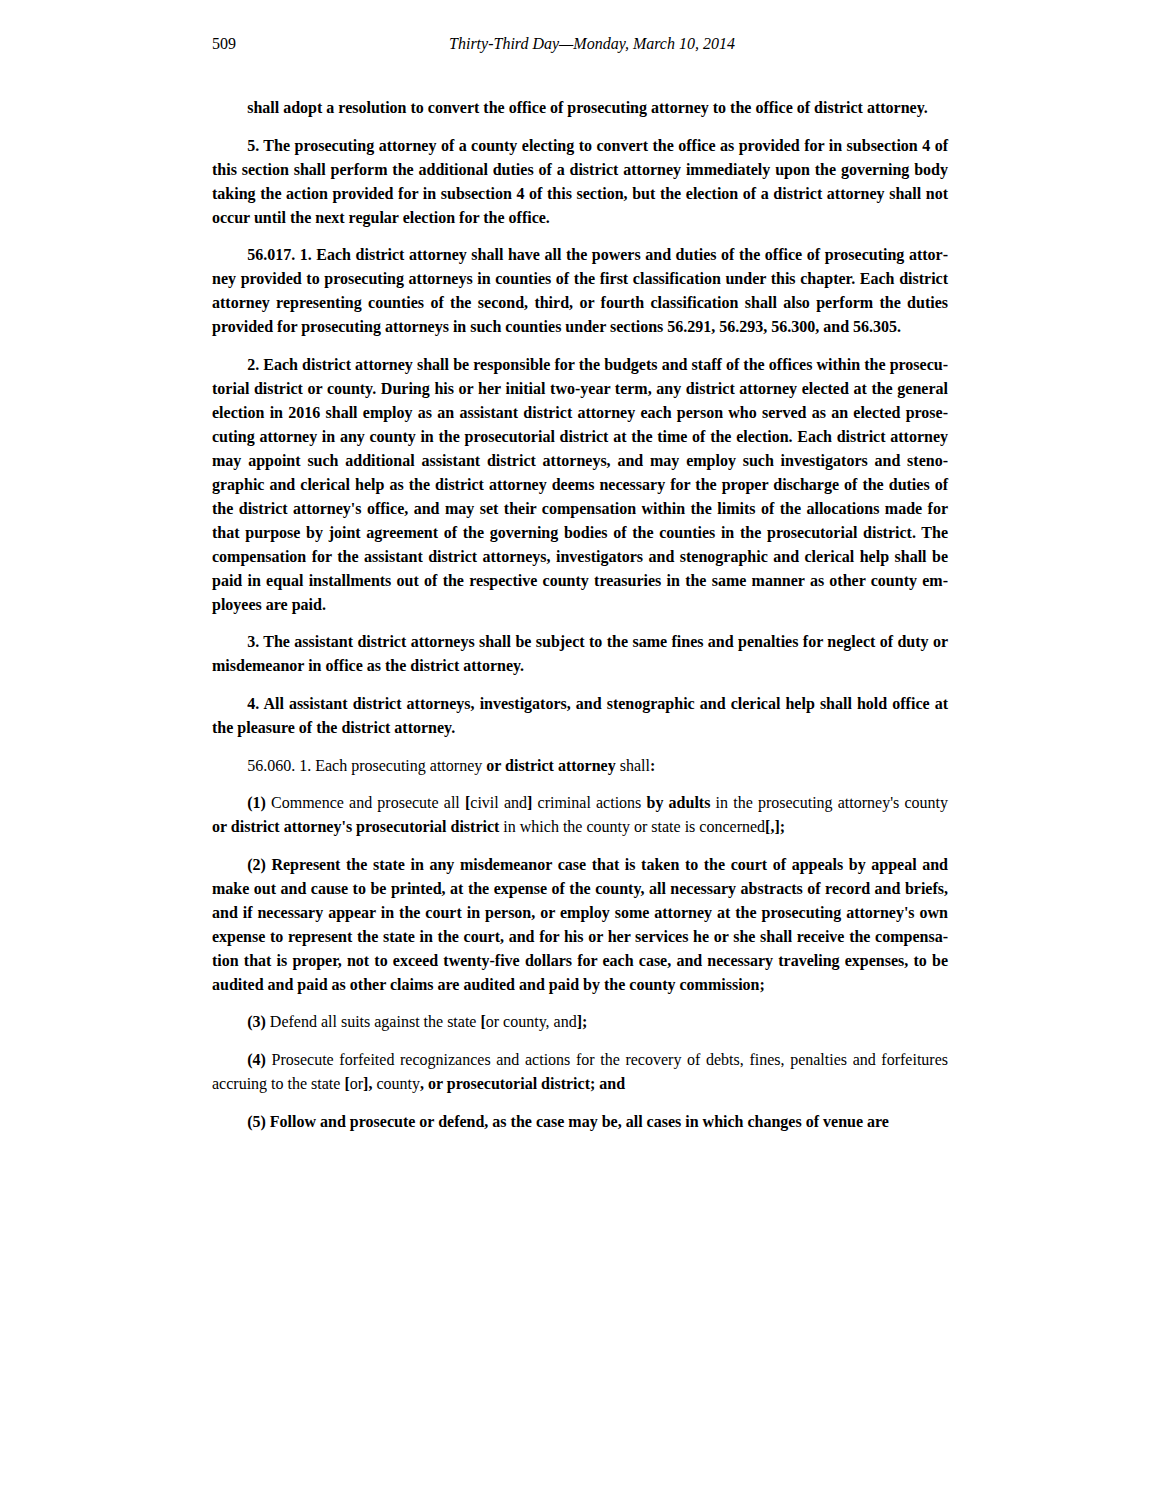509 Thirty-Third Day—Monday, March 10, 2014
shall adopt a resolution to convert the office of prosecuting attorney to the office of district attorney.
5. The prosecuting attorney of a county electing to convert the office as provided for in subsection 4 of this section shall perform the additional duties of a district attorney immediately upon the governing body taking the action provided for in subsection 4 of this section, but the election of a district attorney shall not occur until the next regular election for the office.
56.017. 1. Each district attorney shall have all the powers and duties of the office of prosecuting attorney provided to prosecuting attorneys in counties of the first classification under this chapter. Each district attorney representing counties of the second, third, or fourth classification shall also perform the duties provided for prosecuting attorneys in such counties under sections 56.291, 56.293, 56.300, and 56.305.
2. Each district attorney shall be responsible for the budgets and staff of the offices within the prosecutorial district or county. During his or her initial two-year term, any district attorney elected at the general election in 2016 shall employ as an assistant district attorney each person who served as an elected prosecuting attorney in any county in the prosecutorial district at the time of the election. Each district attorney may appoint such additional assistant district attorneys, and may employ such investigators and stenographic and clerical help as the district attorney deems necessary for the proper discharge of the duties of the district attorney's office, and may set their compensation within the limits of the allocations made for that purpose by joint agreement of the governing bodies of the counties in the prosecutorial district. The compensation for the assistant district attorneys, investigators and stenographic and clerical help shall be paid in equal installments out of the respective county treasuries in the same manner as other county employees are paid.
3. The assistant district attorneys shall be subject to the same fines and penalties for neglect of duty or misdemeanor in office as the district attorney.
4. All assistant district attorneys, investigators, and stenographic and clerical help shall hold office at the pleasure of the district attorney.
56.060. 1. Each prosecuting attorney or district attorney shall:
(1) Commence and prosecute all [civil and] criminal actions by adults in the prosecuting attorney's county or district attorney's prosecutorial district in which the county or state is concerned[,];
(2) Represent the state in any misdemeanor case that is taken to the court of appeals by appeal and make out and cause to be printed, at the expense of the county, all necessary abstracts of record and briefs, and if necessary appear in the court in person, or employ some attorney at the prosecuting attorney's own expense to represent the state in the court, and for his or her services he or she shall receive the compensation that is proper, not to exceed twenty-five dollars for each case, and necessary traveling expenses, to be audited and paid as other claims are audited and paid by the county commission;
(3) Defend all suits against the state [or county, and];
(4) Prosecute forfeited recognizances and actions for the recovery of debts, fines, penalties and forfeitures accruing to the state [or], county, or prosecutorial district; and
(5) Follow and prosecute or defend, as the case may be, all cases in which changes of venue are